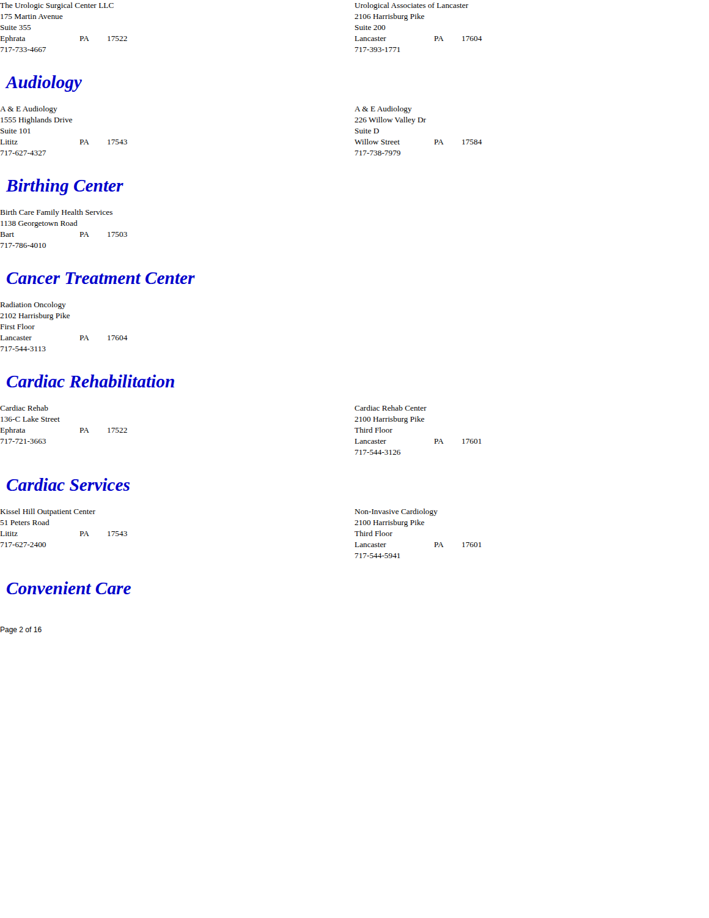| The Urologic Surgical Center LLC 175 Martin Avenue Suite 355 Ephrata PA 17522 717-733-4667 | Urological Associates of Lancaster 2106 Harrisburg Pike Suite 200 Lancaster PA 17604 717-393-1771 |
Audiology
| A & E Audiology 1555 Highlands Drive Suite 101 Lititz PA 17543 717-627-4327 | A & E Audiology 226 Willow Valley Dr Suite D Willow Street PA 17584 717-738-7979 |
Birthing Center
| Birth Care Family Health Services 1138 Georgetown Road Bart PA 17503 717-786-4010 | |
Cancer Treatment Center
| Radiation Oncology 2102 Harrisburg Pike First Floor Lancaster PA 17604 717-544-3113 | |
Cardiac Rehabilitation
| Cardiac Rehab 136-C Lake Street Ephrata PA 17522 717-721-3663 | Cardiac Rehab Center 2100 Harrisburg Pike Third Floor Lancaster PA 17601 717-544-3126 |
Cardiac Services
| Kissel Hill Outpatient Center 51 Peters Road Lititz PA 17543 717-627-2400 | Non-Invasive Cardiology 2100 Harrisburg Pike Third Floor Lancaster PA 17601 717-544-5941 |
Convenient Care
Page 2 of 16